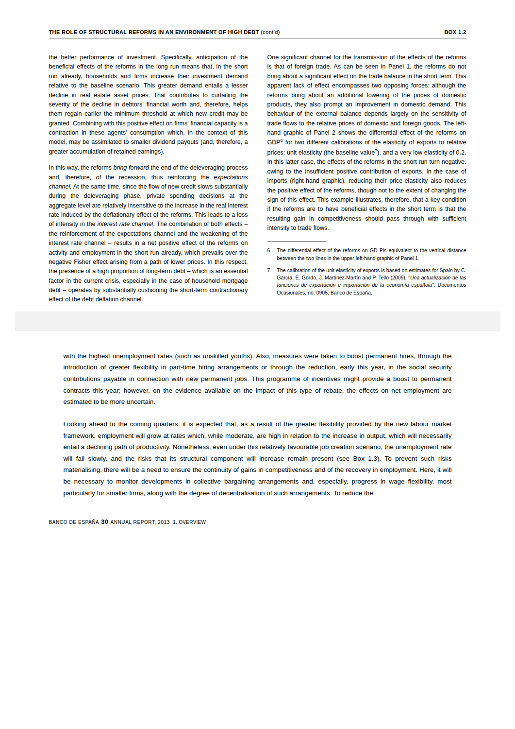THE ROLE OF STRUCTURAL REFORMS IN AN ENVIRONMENT OF HIGH DEBT (cont'd)
BOX 1.2
the better performance of investment. Specifically, anticipation of the beneficial effects of the reforms in the long run means that, in the short run already, households and firms increase their investment demand relative to the baseline scenario. This greater demand entails a lesser decline in real estate asset prices. That contributes to curtailing the severity of the decline in debtors' financial worth and, therefore, helps them regain earlier the minimum threshold at which new credit may be granted. Combining with this positive effect on firms' financial capacity is a contraction in these agents' consumption which, in the context of this model, may be assimilated to smaller dividend payouts (and, therefore, a greater accumulation of retained earnings).
In this way, the reforms bring forward the end of the deleveraging process and, therefore, of the recession, thus reinforcing the expectations channel. At the same time, since the flow of new credit slows substantially during the deleveraging phase, private spending decisions at the aggregate level are relatively insensitive to the increase in the real interest rate induced by the deflationary effect of the reforms. This leads to a loss of intensity in the interest rate channel. The combination of both effects – the reinforcement of the expectations channel and the weakening of the interest rate channel – results in a net positive effect of the reforms on activity and employment in the short run already, which prevails over the negative Fisher effect arising from a path of lower prices. In this respect, the presence of a high proportion of long-term debt – which is an essential factor in the current crisis, especially in the case of household mortgage debt – operates by substantially cushioning the short-term contractionary effect of the debt deflation channel.
One significant channel for the transmission of the effects of the reforms is that of foreign trade. As can be seen in Panel 1, the reforms do not bring about a significant effect on the trade balance in the short term. This apparent lack of effect encompasses two opposing forces: although the reforms bring about an additional lowering of the prices of domestic products, they also prompt an improvement in domestic demand. This behaviour of the external balance depends largely on the sensitivity of trade flows to the relative prices of domestic and foreign goods. The left-hand graphic of Panel 2 shows the differential effect of the reforms on GDP6 for two different calibrations of the elasticity of exports to relative prices: unit elasticity (the baseline value7), and a very low elasticity of 0.2. In this latter case, the effects of the reforms in the short run turn negative, owing to the insufficient positive contribution of exports. In the case of imports (right-hand graphic), reducing their price-elasticity also reduces the positive effect of the reforms, though not to the extent of changing the sign of this effect. This example illustrates, therefore, that a key condition if the reforms are to have beneficial effects in the short term is that the resulting gain in competitiveness should pass through with sufficient intensity to trade flows.
6
The differential effect of the reforms on GD Pis equivalent to the vertical distance between the two lines in the upper left-hand graphic of Panel 1.
7
The calibration of the unit elasticity of exports is based on estimates for Spain by C. García, E. Gordo, J. Martínez-Martín and P. Tello (2009), "Una actualización de las funciones de exportación e importación de la economía española", Documentos Ocasionales, no. 0905, Banco de España.
with the highest unemployment rates (such as unskilled youths). Also, measures were taken to boost permanent hires, through the introduction of greater flexibility in part-time hiring arrangements or through the reduction, early this year, in the social security contributions payable in connection with new permanent jobs. This programme of incentives might provide a boost to permanent contracts this year; however, on the evidence available on the impact of this type of rebate, the effects on net employment are estimated to be more uncertain.
Looking ahead to the coming quarters, it is expected that, as a result of the greater flexibility provided by the new labour market framework, employment will grow at rates which, while moderate, are high in relation to the increase in output, which will necessarily entail a declining path of productivity. Nonetheless, even under this relatively favourable job creation scenario, the unemployment rate will fall slowly, and the risks that its structural component will increase remain present (see Box 1.3). To prevent such risks materialising, there will be a need to ensure the continuity of gains in competitiveness and of the recovery in employment. Here, it will be necessary to monitor developments in collective bargaining arrangements and, especially, progress in wage flexibility, most particularly for smaller firms, along with the degree of decentralisation of such arrangements. To reduce the
BANCO DE ESPAÑA 30 ANNUAL REPORT, 2013 1. OVERVIEW